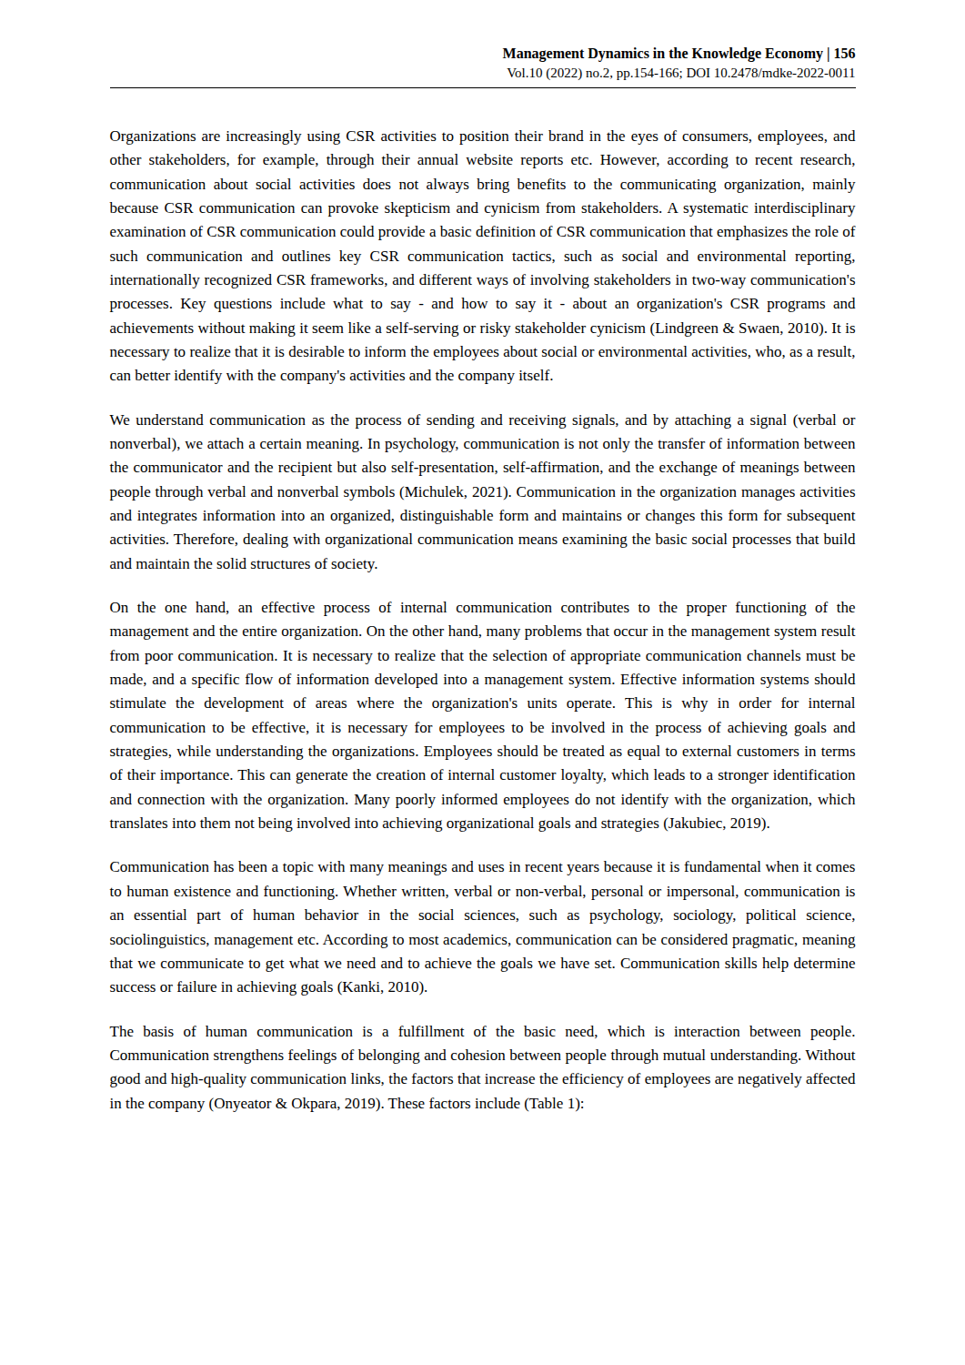Management Dynamics in the Knowledge Economy | 156
Vol.10 (2022) no.2, pp.154-166; DOI 10.2478/mdke-2022-0011
Organizations are increasingly using CSR activities to position their brand in the eyes of consumers, employees, and other stakeholders, for example, through their annual website reports etc. However, according to recent research, communication about social activities does not always bring benefits to the communicating organization, mainly because CSR communication can provoke skepticism and cynicism from stakeholders. A systematic interdisciplinary examination of CSR communication could provide a basic definition of CSR communication that emphasizes the role of such communication and outlines key CSR communication tactics, such as social and environmental reporting, internationally recognized CSR frameworks, and different ways of involving stakeholders in two-way communication's processes. Key questions include what to say - and how to say it - about an organization's CSR programs and achievements without making it seem like a self-serving or risky stakeholder cynicism (Lindgreen & Swaen, 2010). It is necessary to realize that it is desirable to inform the employees about social or environmental activities, who, as a result, can better identify with the company's activities and the company itself.
We understand communication as the process of sending and receiving signals, and by attaching a signal (verbal or nonverbal), we attach a certain meaning. In psychology, communication is not only the transfer of information between the communicator and the recipient but also self-presentation, self-affirmation, and the exchange of meanings between people through verbal and nonverbal symbols (Michulek, 2021). Communication in the organization manages activities and integrates information into an organized, distinguishable form and maintains or changes this form for subsequent activities. Therefore, dealing with organizational communication means examining the basic social processes that build and maintain the solid structures of society.
On the one hand, an effective process of internal communication contributes to the proper functioning of the management and the entire organization. On the other hand, many problems that occur in the management system result from poor communication. It is necessary to realize that the selection of appropriate communication channels must be made, and a specific flow of information developed into a management system. Effective information systems should stimulate the development of areas where the organization's units operate. This is why in order for internal communication to be effective, it is necessary for employees to be involved in the process of achieving goals and strategies, while understanding the organizations. Employees should be treated as equal to external customers in terms of their importance. This can generate the creation of internal customer loyalty, which leads to a stronger identification and connection with the organization. Many poorly informed employees do not identify with the organization, which translates into them not being involved into achieving organizational goals and strategies (Jakubiec, 2019).
Communication has been a topic with many meanings and uses in recent years because it is fundamental when it comes to human existence and functioning. Whether written, verbal or non-verbal, personal or impersonal, communication is an essential part of human behavior in the social sciences, such as psychology, sociology, political science, sociolinguistics, management etc. According to most academics, communication can be considered pragmatic, meaning that we communicate to get what we need and to achieve the goals we have set. Communication skills help determine success or failure in achieving goals (Kanki, 2010).
The basis of human communication is a fulfillment of the basic need, which is interaction between people. Communication strengthens feelings of belonging and cohesion between people through mutual understanding. Without good and high-quality communication links, the factors that increase the efficiency of employees are negatively affected in the company (Onyeator & Okpara, 2019). These factors include (Table 1):